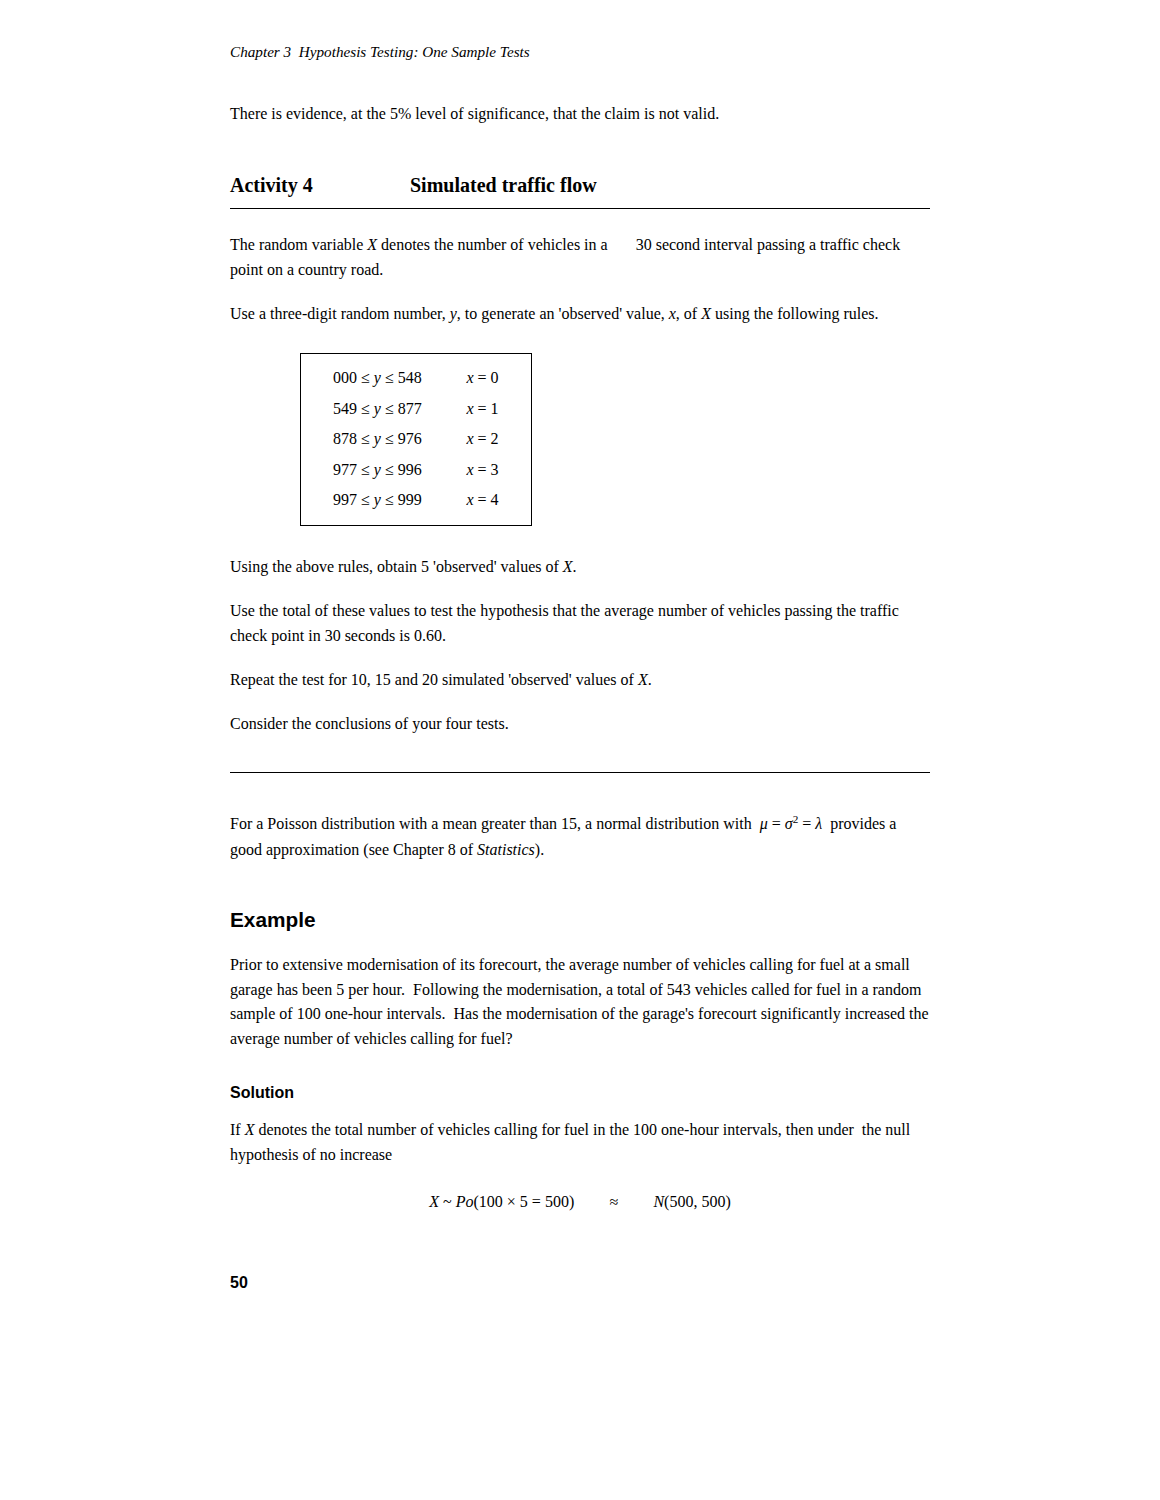Chapter 3 Hypothesis Testing: One Sample Tests
There is evidence, at the 5% level of significance, that the claim is not valid.
Activity 4 Simulated traffic flow
The random variable X denotes the number of vehicles in a 30 second interval passing a traffic check point on a country road.
Use a three-digit random number, y, to generate an 'observed' value, x, of X using the following rules.
| 000 ≤ y ≤ 548 | x = 0 |
| 549 ≤ y ≤ 877 | x = 1 |
| 878 ≤ y ≤ 976 | x = 2 |
| 977 ≤ y ≤ 996 | x = 3 |
| 997 ≤ y ≤ 999 | x = 4 |
Using the above rules, obtain 5 'observed' values of X.
Use the total of these values to test the hypothesis that the average number of vehicles passing the traffic check point in 30 seconds is 0.60.
Repeat the test for 10, 15 and 20 simulated 'observed' values of X.
Consider the conclusions of your four tests.
For a Poisson distribution with a mean greater than 15, a normal distribution with μ = σ2 = λ provides a good approximation (see Chapter 8 of Statistics).
Example
Prior to extensive modernisation of its forecourt, the average number of vehicles calling for fuel at a small garage has been 5 per hour. Following the modernisation, a total of 543 vehicles called for fuel in a random sample of 100 one-hour intervals. Has the modernisation of the garage's forecourt significantly increased the average number of vehicles calling for fuel?
Solution
If X denotes the total number of vehicles calling for fuel in the 100 one-hour intervals, then under the null hypothesis of no increase
X ~ Po(100 × 5 = 500) ≈ N(500, 500)
50